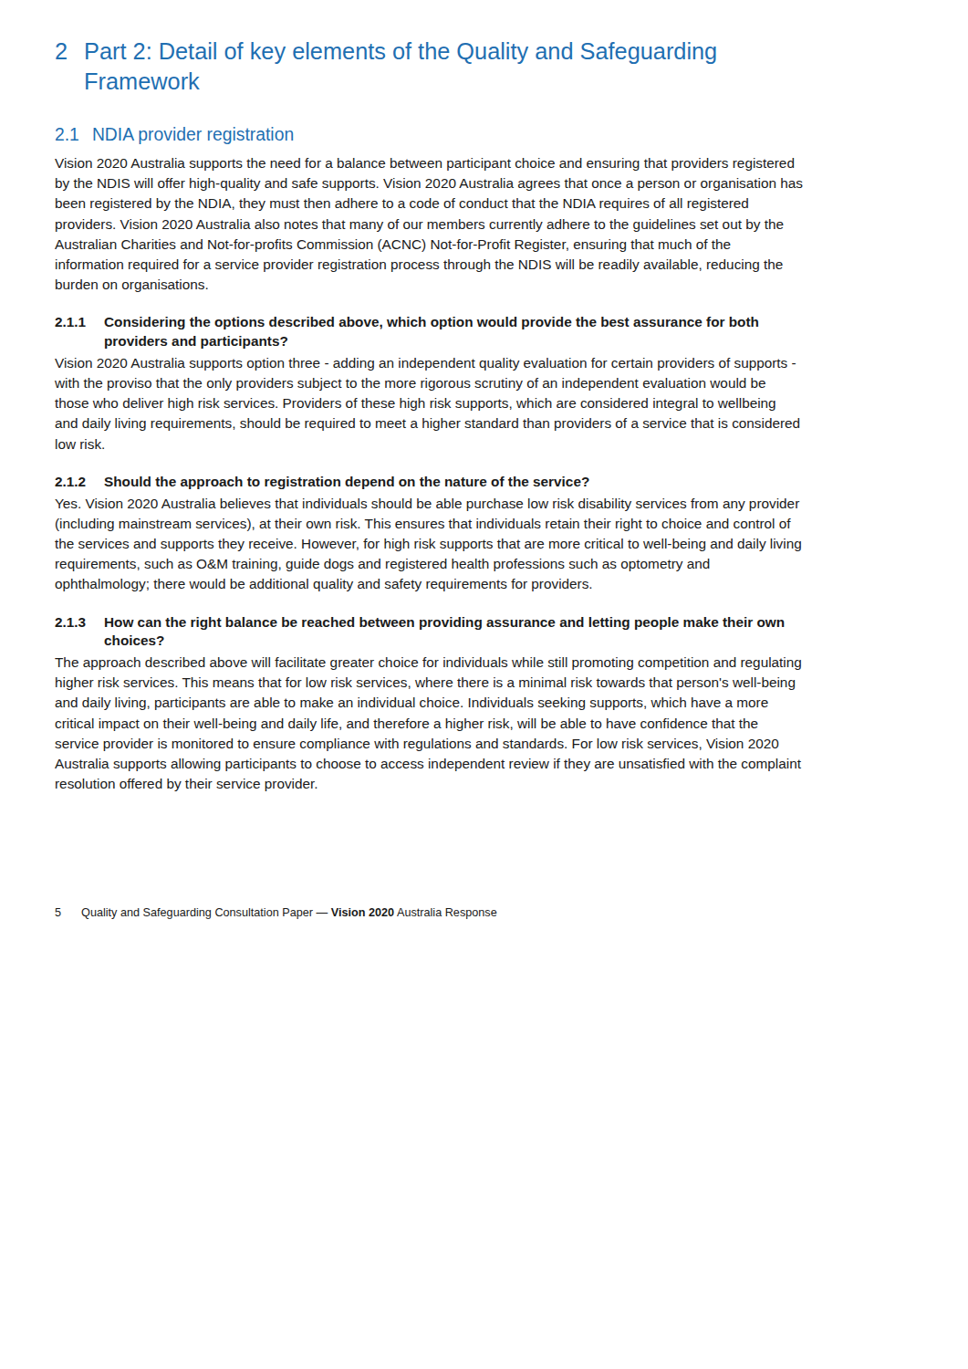2 Part 2: Detail of key elements of the Quality and Safeguarding Framework
2.1 NDIA provider registration
Vision 2020 Australia supports the need for a balance between participant choice and ensuring that providers registered by the NDIS will offer high-quality and safe supports. Vision 2020 Australia agrees that once a person or organisation has been registered by the NDIA, they must then adhere to a code of conduct that the NDIA requires of all registered providers. Vision 2020 Australia also notes that many of our members currently adhere to the guidelines set out by the Australian Charities and Not-for-profits Commission (ACNC) Not-for-Profit Register, ensuring that much of the information required for a service provider registration process through the NDIS will be readily available, reducing the burden on organisations.
2.1.1 Considering the options described above, which option would provide the best assurance for both providers and participants?
Vision 2020 Australia supports option three - adding an independent quality evaluation for certain providers of supports - with the proviso that the only providers subject to the more rigorous scrutiny of an independent evaluation would be those who deliver high risk services. Providers of these high risk supports, which are considered integral to wellbeing and daily living requirements, should be required to meet a higher standard than providers of a service that is considered low risk.
2.1.2 Should the approach to registration depend on the nature of the service?
Yes. Vision 2020 Australia believes that individuals should be able purchase low risk disability services from any provider (including mainstream services), at their own risk. This ensures that individuals retain their right to choice and control of the services and supports they receive. However, for high risk supports that are more critical to well-being and daily living requirements, such as O&M training, guide dogs and registered health professions such as optometry and ophthalmology; there would be additional quality and safety requirements for providers.
2.1.3 How can the right balance be reached between providing assurance and letting people make their own choices?
The approach described above will facilitate greater choice for individuals while still promoting competition and regulating higher risk services. This means that for low risk services, where there is a minimal risk towards that person's well-being and daily living, participants are able to make an individual choice. Individuals seeking supports, which have a more critical impact on their well-being and daily life, and therefore a higher risk, will be able to have confidence that the service provider is monitored to ensure compliance with regulations and standards. For low risk services, Vision 2020 Australia supports allowing participants to choose to access independent review if they are unsatisfied with the complaint resolution offered by their service provider.
5 Quality and Safeguarding Consultation Paper — Vision 2020 Australia Response